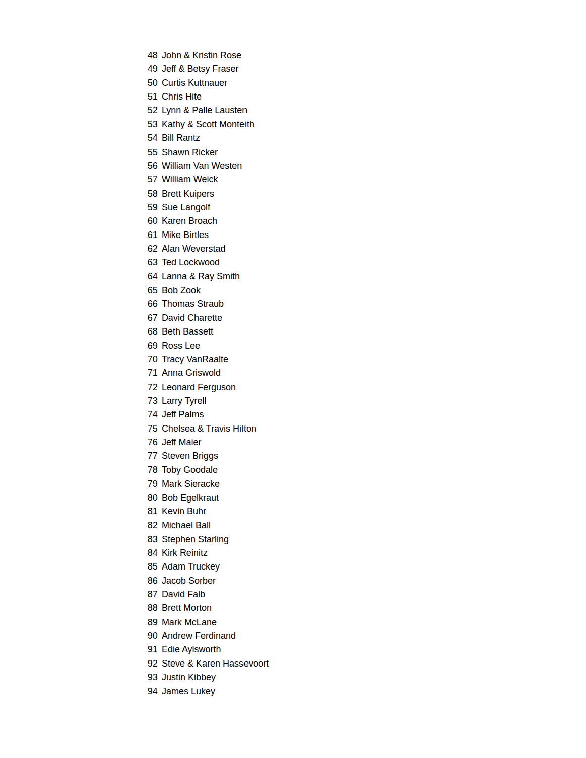48 John & Kristin Rose
49 Jeff & Betsy Fraser
50 Curtis Kuttnauer
51 Chris Hite
52 Lynn & Palle Lausten
53 Kathy & Scott Monteith
54 Bill Rantz
55 Shawn Ricker
56 William Van Westen
57 William Weick
58 Brett Kuipers
59 Sue Langolf
60 Karen Broach
61 Mike Birtles
62 Alan Weverstad
63 Ted Lockwood
64 Lanna & Ray Smith
65 Bob Zook
66 Thomas Straub
67 David Charette
68 Beth Bassett
69 Ross Lee
70 Tracy VanRaalte
71 Anna Griswold
72 Leonard Ferguson
73 Larry Tyrell
74 Jeff Palms
75 Chelsea & Travis Hilton
76 Jeff Maier
77 Steven Briggs
78 Toby Goodale
79 Mark Sieracke
80 Bob Egelkraut
81 Kevin Buhr
82 Michael Ball
83 Stephen Starling
84 Kirk Reinitz
85 Adam Truckey
86 Jacob Sorber
87 David Falb
88 Brett Morton
89 Mark McLane
90 Andrew Ferdinand
91 Edie Aylsworth
92 Steve & Karen Hassevoort
93 Justin Kibbey
94 James Lukey